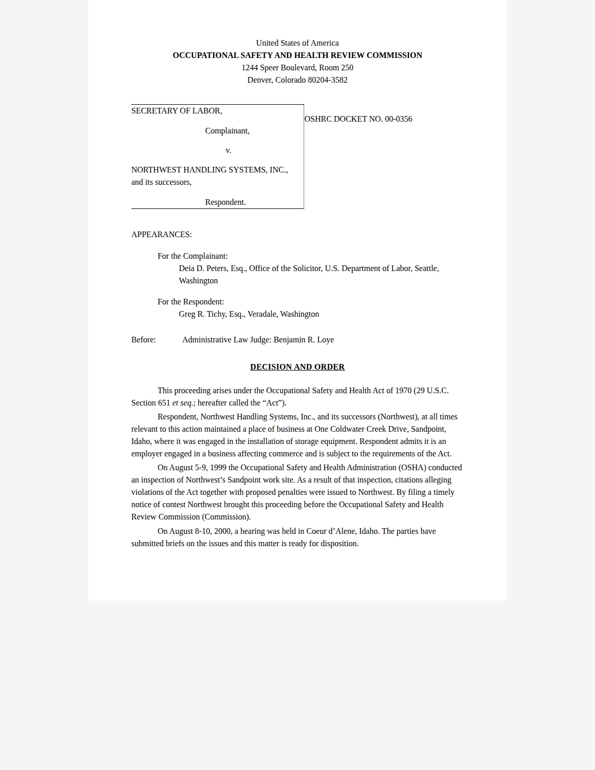United States of America
OCCUPATIONAL SAFETY AND HEALTH REVIEW COMMISSION
1244 Speer Boulevard, Room 250
Denver, Colorado 80204-3582
| SECRETARY OF LABOR, Complainant, v. NORTHWEST HANDLING SYSTEMS, INC., and its successors, Respondent. | OSHRC DOCKET NO. 00-0356 |
APPEARANCES:
For the Complainant:
Deia D. Peters, Esq., Office of the Solicitor, U.S. Department of Labor, Seattle, Washington
For the Respondent:
Greg R. Tichy, Esq., Veradale, Washington
Before: Administrative Law Judge: Benjamin R. Loye
DECISION AND ORDER
This proceeding arises under the Occupational Safety and Health Act of 1970 (29 U.S.C. Section 651 et seq.; hereafter called the “Act”).
Respondent, Northwest Handling Systems, Inc., and its successors (Northwest), at all times relevant to this action maintained a place of business at One Coldwater Creek Drive, Sandpoint, Idaho, where it was engaged in the installation of storage equipment. Respondent admits it is an employer engaged in a business affecting commerce and is subject to the requirements of the Act.
On August 5-9, 1999 the Occupational Safety and Health Administration (OSHA) conducted an inspection of Northwest’s Sandpoint work site. As a result of that inspection, citations alleging violations of the Act together with proposed penalties were issued to Northwest. By filing a timely notice of contest Northwest brought this proceeding before the Occupational Safety and Health Review Commission (Commission).
On August 8-10, 2000, a hearing was held in Coeur d’Alene, Idaho. The parties have submitted briefs on the issues and this matter is ready for disposition.